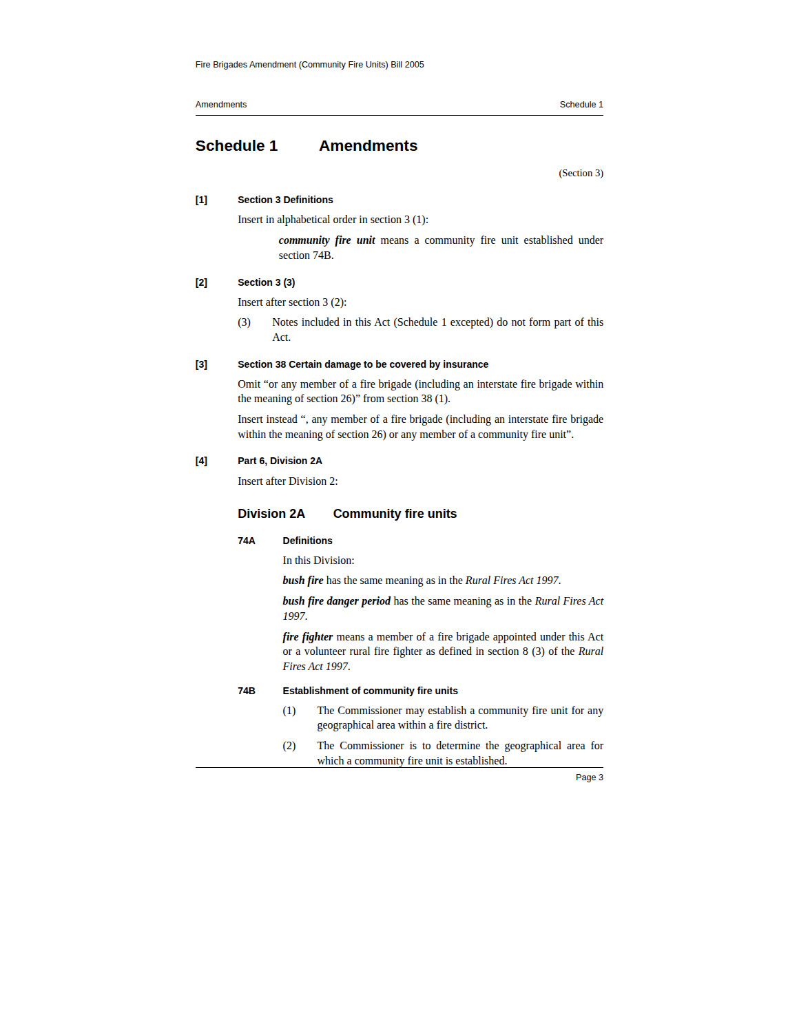Fire Brigades Amendment (Community Fire Units) Bill 2005
Amendments Schedule 1
Schedule 1 Amendments
(Section 3)
[1] Section 3 Definitions
Insert in alphabetical order in section 3 (1):
community fire unit means a community fire unit established under section 74B.
[2] Section 3 (3)
Insert after section 3 (2):
(3) Notes included in this Act (Schedule 1 excepted) do not form part of this Act.
[3] Section 38 Certain damage to be covered by insurance
Omit “or any member of a fire brigade (including an interstate fire brigade within the meaning of section 26)” from section 38 (1).
Insert instead “, any member of a fire brigade (including an interstate fire brigade within the meaning of section 26) or any member of a community fire unit”.
[4] Part 6, Division 2A
Insert after Division 2:
Division 2A Community fire units
74A Definitions
In this Division:
bush fire has the same meaning as in the Rural Fires Act 1997.
bush fire danger period has the same meaning as in the Rural Fires Act 1997.
fire fighter means a member of a fire brigade appointed under this Act or a volunteer rural fire fighter as defined in section 8 (3) of the Rural Fires Act 1997.
74B Establishment of community fire units
(1) The Commissioner may establish a community fire unit for any geographical area within a fire district.
(2) The Commissioner is to determine the geographical area for which a community fire unit is established.
Page 3